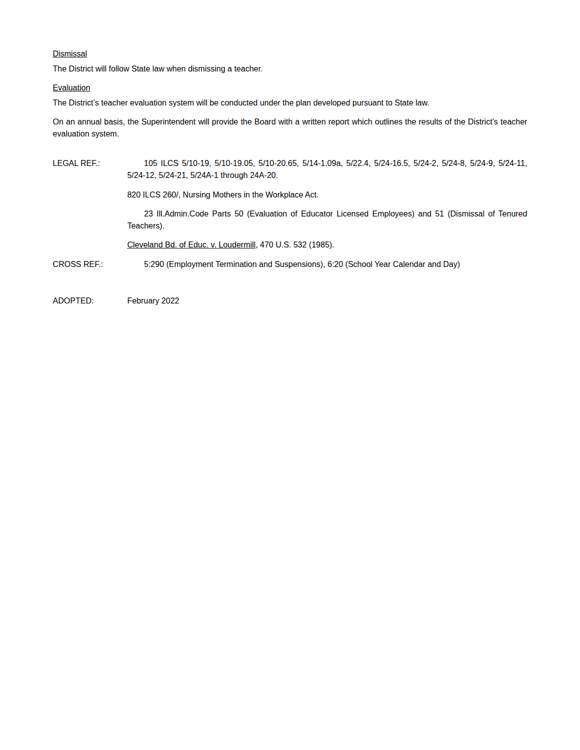Dismissal
The District will follow State law when dismissing a teacher.
Evaluation
The District’s teacher evaluation system will be conducted under the plan developed pursuant to State law.
On an annual basis, the Superintendent will provide the Board with a written report which outlines the results of the District’s teacher evaluation system.
| LEGAL REF.: | 105 ILCS 5/10-19, 5/10-19.05, 5/10-20.65, 5/14-1.09a, 5/22.4, 5/24-16.5, 5/24-2, 5/24-8, 5/24-9, 5/24-11, 5/24-12, 5/24-21, 5/24A-1 through 24A-20. |
| | 820 ILCS 260/, Nursing Mothers in the Workplace Act. |
| | 23 Ill.Admin.Code Parts 50 (Evaluation of Educator Licensed Employees) and 51 (Dismissal of Tenured Teachers). |
| | Cleveland Bd. of Educ. v. Loudermill , 470 U.S. 532 (1985). |
| CROSS REF.: | 5:290 (Employment Termination and Suspensions), 6:20 (School Year Calendar and Day) |
| ADOPTED: | February 2022 |